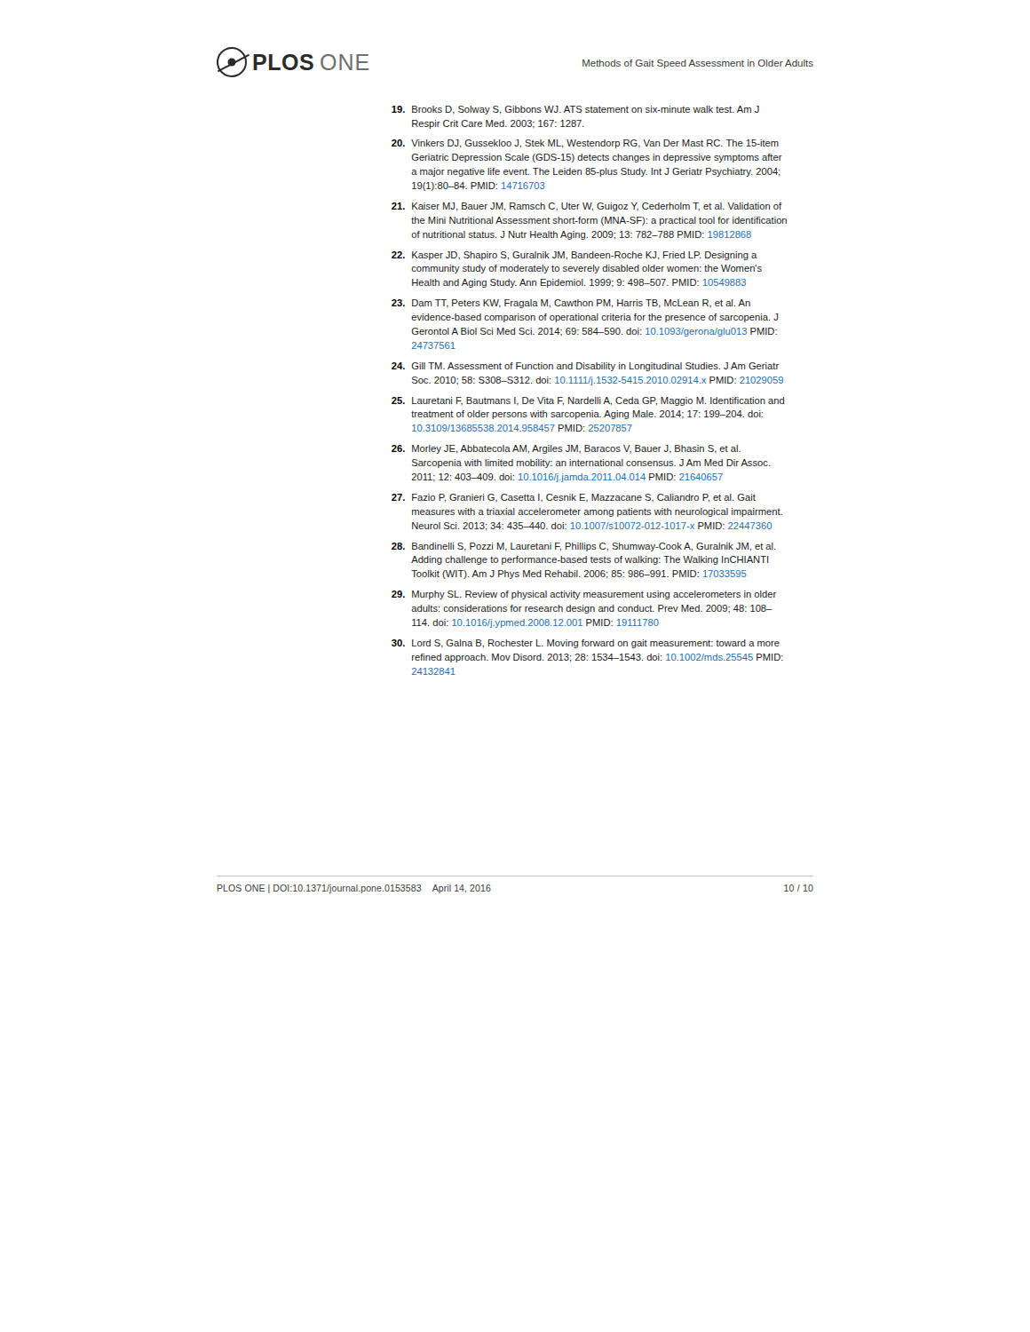PLOSONE
Methods of Gait Speed Assessment in Older Adults
Brooks D, Solway S, Gibbons WJ. ATS statement on six-minute walk test. Am J Respir Crit Care Med. 2003; 167: 1287.
Vinkers DJ, Gussekloo J, Stek ML, Westendorp RG, Van Der Mast RC. The 15-item Geriatric Depression Scale (GDS-15) detects changes in depressive symptoms after a major negative life event. The Leiden 85-plus Study. Int J Geriatr Psychiatry. 2004; 19(1):80–84. PMID: 14716703
Kaiser MJ, Bauer JM, Ramsch C, Uter W, Guigoz Y, Cederholm T, et al. Validation of the Mini Nutritional Assessment short-form (MNA-SF): a practical tool for identification of nutritional status. J Nutr Health Aging. 2009; 13: 782–788 PMID: 19812868
Kasper JD, Shapiro S, Guralnik JM, Bandeen-Roche KJ, Fried LP. Designing a community study of moderately to severely disabled older women: the Women's Health and Aging Study. Ann Epidemiol. 1999; 9: 498–507. PMID: 10549883
Dam TT, Peters KW, Fragala M, Cawthon PM, Harris TB, McLean R, et al. An evidence-based comparison of operational criteria for the presence of sarcopenia. J Gerontol A Biol Sci Med Sci. 2014; 69: 584–590. doi: 10.1093/gerona/glu013 PMID: 24737561
Gill TM. Assessment of Function and Disability in Longitudinal Studies. J Am Geriatr Soc. 2010; 58: S308–S312. doi: 10.1111/j.1532-5415.2010.02914.x PMID: 21029059
Lauretani F, Bautmans I, De Vita F, Nardelli A, Ceda GP, Maggio M. Identification and treatment of older persons with sarcopenia. Aging Male. 2014; 17: 199–204. doi: 10.3109/13685538.2014.958457 PMID: 25207857
Morley JE, Abbatecola AM, Argiles JM, Baracos V, Bauer J, Bhasin S, et al. Sarcopenia with limited mobility: an international consensus. J Am Med Dir Assoc. 2011; 12: 403–409. doi: 10.1016/j.jamda.2011.04.014 PMID: 21640657
Fazio P, Granieri G, Casetta I, Cesnik E, Mazzacane S, Caliandro P, et al. Gait measures with a triaxial accelerometer among patients with neurological impairment. Neurol Sci. 2013; 34: 435–440. doi: 10.1007/s10072-012-1017-x PMID: 22447360
Bandinelli S, Pozzi M, Lauretani F, Phillips C, Shumway-Cook A, Guralnik JM, et al. Adding challenge to performance-based tests of walking: The Walking InCHIANTI Toolkit (WIT). Am J Phys Med Rehabil. 2006; 85: 986–991. PMID: 17033595
Murphy SL. Review of physical activity measurement using accelerometers in older adults: considerations for research design and conduct. Prev Med. 2009; 48: 108–114. doi: 10.1016/j.ypmed.2008.12.001 PMID: 19111780
Lord S, Galna B, Rochester L. Moving forward on gait measurement: toward a more refined approach. Mov Disord. 2013; 28: 1534–1543. doi: 10.1002/mds.25545 PMID: 24132841
PLOS ONE | DOI:10.1371/journal.pone.0153583 April 14, 2016
10 / 10